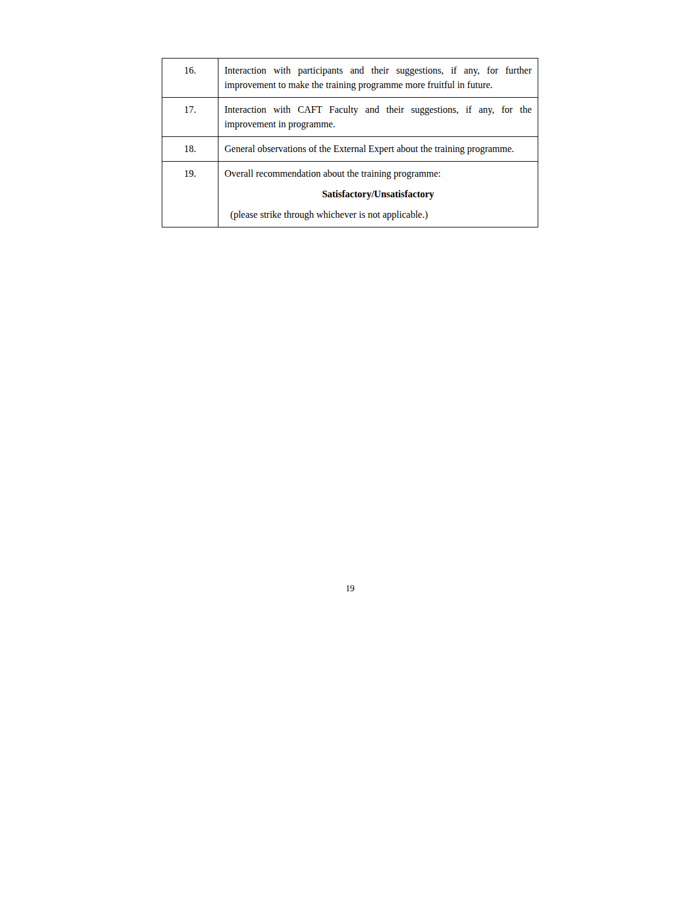| 16. | Interaction with participants and their suggestions, if any, for further improvement to make the training programme more fruitful in future. |
| 17. | Interaction with CAFT Faculty and their suggestions, if any, for the improvement in programme. |
| 18. | General observations of the External Expert about the training programme. |
| 19. | Overall recommendation about the training programme: Satisfactory/Unsatisfactory (please strike through whichever is not applicable.) |
19